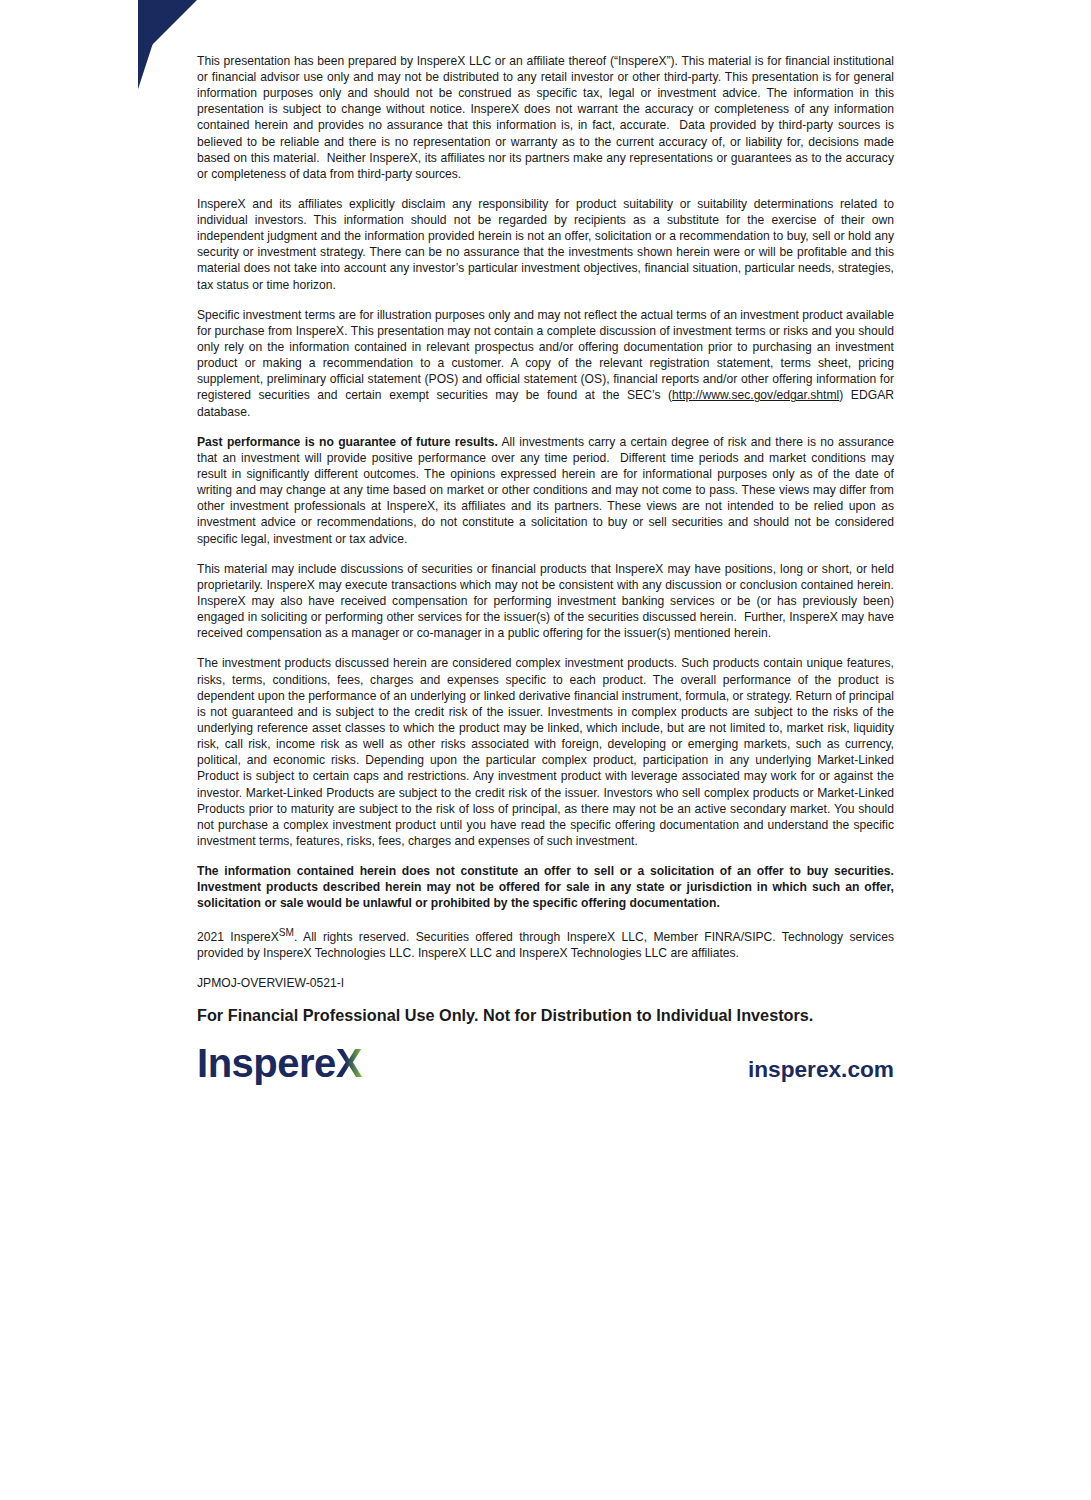This presentation has been prepared by InspereX LLC or an affiliate thereof (“InspereX”). This material is for financial institutional or financial advisor use only and may not be distributed to any retail investor or other third-party. This presentation is for general information purposes only and should not be construed as specific tax, legal or investment advice. The information in this presentation is subject to change without notice. InspereX does not warrant the accuracy or completeness of any information contained herein and provides no assurance that this information is, in fact, accurate. Data provided by third-party sources is believed to be reliable and there is no representation or warranty as to the current accuracy of, or liability for, decisions made based on this material. Neither InspereX, its affiliates nor its partners make any representations or guarantees as to the accuracy or completeness of data from third-party sources.
InspereX and its affiliates explicitly disclaim any responsibility for product suitability or suitability determinations related to individual investors. This information should not be regarded by recipients as a substitute for the exercise of their own independent judgment and the information provided herein is not an offer, solicitation or a recommendation to buy, sell or hold any security or investment strategy. There can be no assurance that the investments shown herein were or will be profitable and this material does not take into account any investor’s particular investment objectives, financial situation, particular needs, strategies, tax status or time horizon.
Specific investment terms are for illustration purposes only and may not reflect the actual terms of an investment product available for purchase from InspereX. This presentation may not contain a complete discussion of investment terms or risks and you should only rely on the information contained in relevant prospectus and/or offering documentation prior to purchasing an investment product or making a recommendation to a customer. A copy of the relevant registration statement, terms sheet, pricing supplement, preliminary official statement (POS) and official statement (OS), financial reports and/or other offering information for registered securities and certain exempt securities may be found at the SEC’s (http://www.sec.gov/edgar.shtml) EDGAR database.
Past performance is no guarantee of future results. All investments carry a certain degree of risk and there is no assurance that an investment will provide positive performance over any time period. Different time periods and market conditions may result in significantly different outcomes. The opinions expressed herein are for informational purposes only as of the date of writing and may change at any time based on market or other conditions and may not come to pass. These views may differ from other investment professionals at InspereX, its affiliates and its partners. These views are not intended to be relied upon as investment advice or recommendations, do not constitute a solicitation to buy or sell securities and should not be considered specific legal, investment or tax advice.
This material may include discussions of securities or financial products that InspereX may have positions, long or short, or held proprietarily. InspereX may execute transactions which may not be consistent with any discussion or conclusion contained herein. InspereX may also have received compensation for performing investment banking services or be (or has previously been) engaged in soliciting or performing other services for the issuer(s) of the securities discussed herein. Further, InspereX may have received compensation as a manager or co-manager in a public offering for the issuer(s) mentioned herein.
The investment products discussed herein are considered complex investment products. Such products contain unique features, risks, terms, conditions, fees, charges and expenses specific to each product. The overall performance of the product is dependent upon the performance of an underlying or linked derivative financial instrument, formula, or strategy. Return of principal is not guaranteed and is subject to the credit risk of the issuer. Investments in complex products are subject to the risks of the underlying reference asset classes to which the product may be linked, which include, but are not limited to, market risk, liquidity risk, call risk, income risk as well as other risks associated with foreign, developing or emerging markets, such as currency, political, and economic risks. Depending upon the particular complex product, participation in any underlying Market-Linked Product is subject to certain caps and restrictions. Any investment product with leverage associated may work for or against the investor. Market-Linked Products are subject to the credit risk of the issuer. Investors who sell complex products or Market-Linked Products prior to maturity are subject to the risk of loss of principal, as there may not be an active secondary market. You should not purchase a complex investment product until you have read the specific offering documentation and understand the specific investment terms, features, risks, fees, charges and expenses of such investment.
The information contained herein does not constitute an offer to sell or a solicitation of an offer to buy securities. Investment products described herein may not be offered for sale in any state or jurisdiction in which such an offer, solicitation or sale would be unlawful or prohibited by the specific offering documentation.
2021 InspereXSM. All rights reserved. Securities offered through InspereX LLC, Member FINRA/SIPC. Technology services provided by InspereX Technologies LLC. InspereX LLC and InspereX Technologies LLC are affiliates.
JPMOJ-OVERVIEW-0521-I
For Financial Professional Use Only. Not for Distribution to Individual Investors.
InspereX
insperex.com